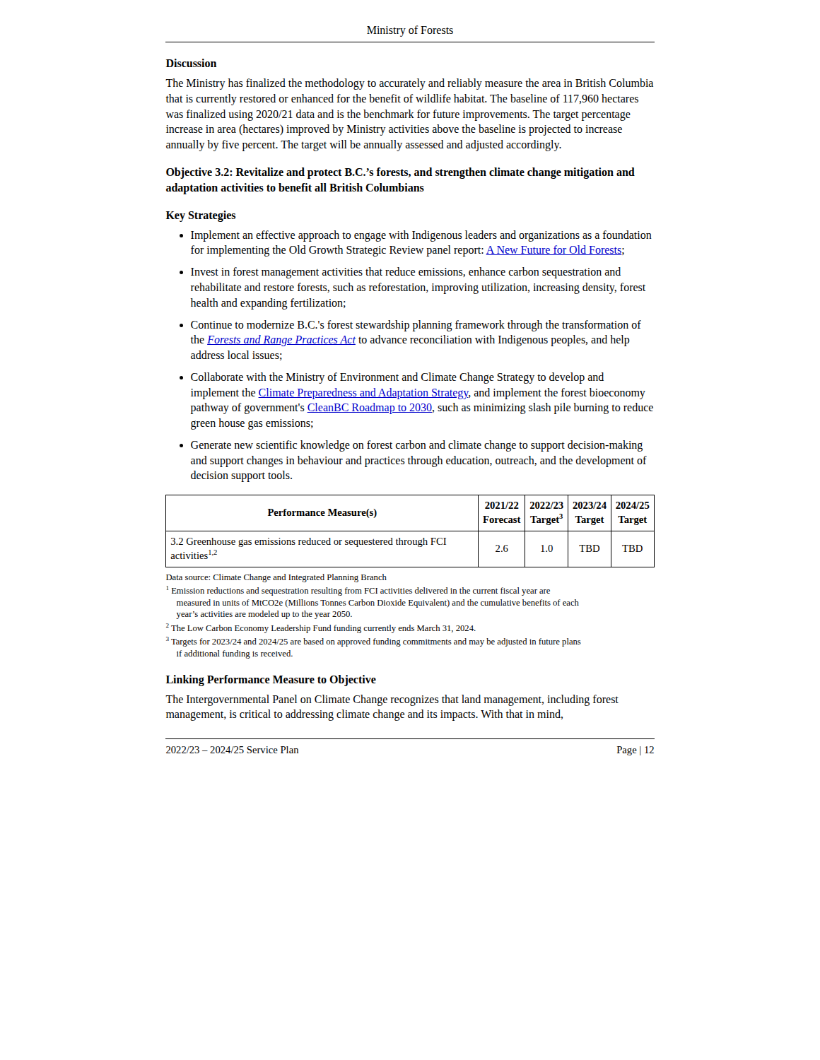Ministry of Forests
Discussion
The Ministry has finalized the methodology to accurately and reliably measure the area in British Columbia that is currently restored or enhanced for the benefit of wildlife habitat. The baseline of 117,960 hectares was finalized using 2020/21 data and is the benchmark for future improvements. The target percentage increase in area (hectares) improved by Ministry activities above the baseline is projected to increase annually by five percent. The target will be annually assessed and adjusted accordingly.
Objective 3.2: Revitalize and protect B.C.’s forests, and strengthen climate change mitigation and adaptation activities to benefit all British Columbians
Key Strategies
Implement an effective approach to engage with Indigenous leaders and organizations as a foundation for implementing the Old Growth Strategic Review panel report: A New Future for Old Forests;
Invest in forest management activities that reduce emissions, enhance carbon sequestration and rehabilitate and restore forests, such as reforestation, improving utilization, increasing density, forest health and expanding fertilization;
Continue to modernize B.C.'s forest stewardship planning framework through the transformation of the Forests and Range Practices Act to advance reconciliation with Indigenous peoples, and help address local issues;
Collaborate with the Ministry of Environment and Climate Change Strategy to develop and implement the Climate Preparedness and Adaptation Strategy, and implement the forest bioeconomy pathway of government's CleanBC Roadmap to 2030, such as minimizing slash pile burning to reduce green house gas emissions;
Generate new scientific knowledge on forest carbon and climate change to support decision-making and support changes in behaviour and practices through education, outreach, and the development of decision support tools.
| Performance Measure(s) | 2021/22 Forecast | 2022/23 Target 3 | 2023/24 Target | 2024/25 Target |
| --- | --- | --- | --- | --- |
| 3.2 Greenhouse gas emissions reduced or sequestered through FCI activities 1,2 | 2.6 | 1.0 | TBD | TBD |
Data source: Climate Change and Integrated Planning Branch
1 Emission reductions and sequestration resulting from FCI activities delivered in the current fiscal year are measured in units of MtCO2e (Millions Tonnes Carbon Dioxide Equivalent) and the cumulative benefits of each year’s activities are modeled up to the year 2050.
2 The Low Carbon Economy Leadership Fund funding currently ends March 31, 2024.
3 Targets for 2023/24 and 2024/25 are based on approved funding commitments and may be adjusted in future plans if additional funding is received.
Linking Performance Measure to Objective
The Intergovernmental Panel on Climate Change recognizes that land management, including forest management, is critical to addressing climate change and its impacts. With that in mind,
2022/23 – 2024/25 Service Plan Page | 12